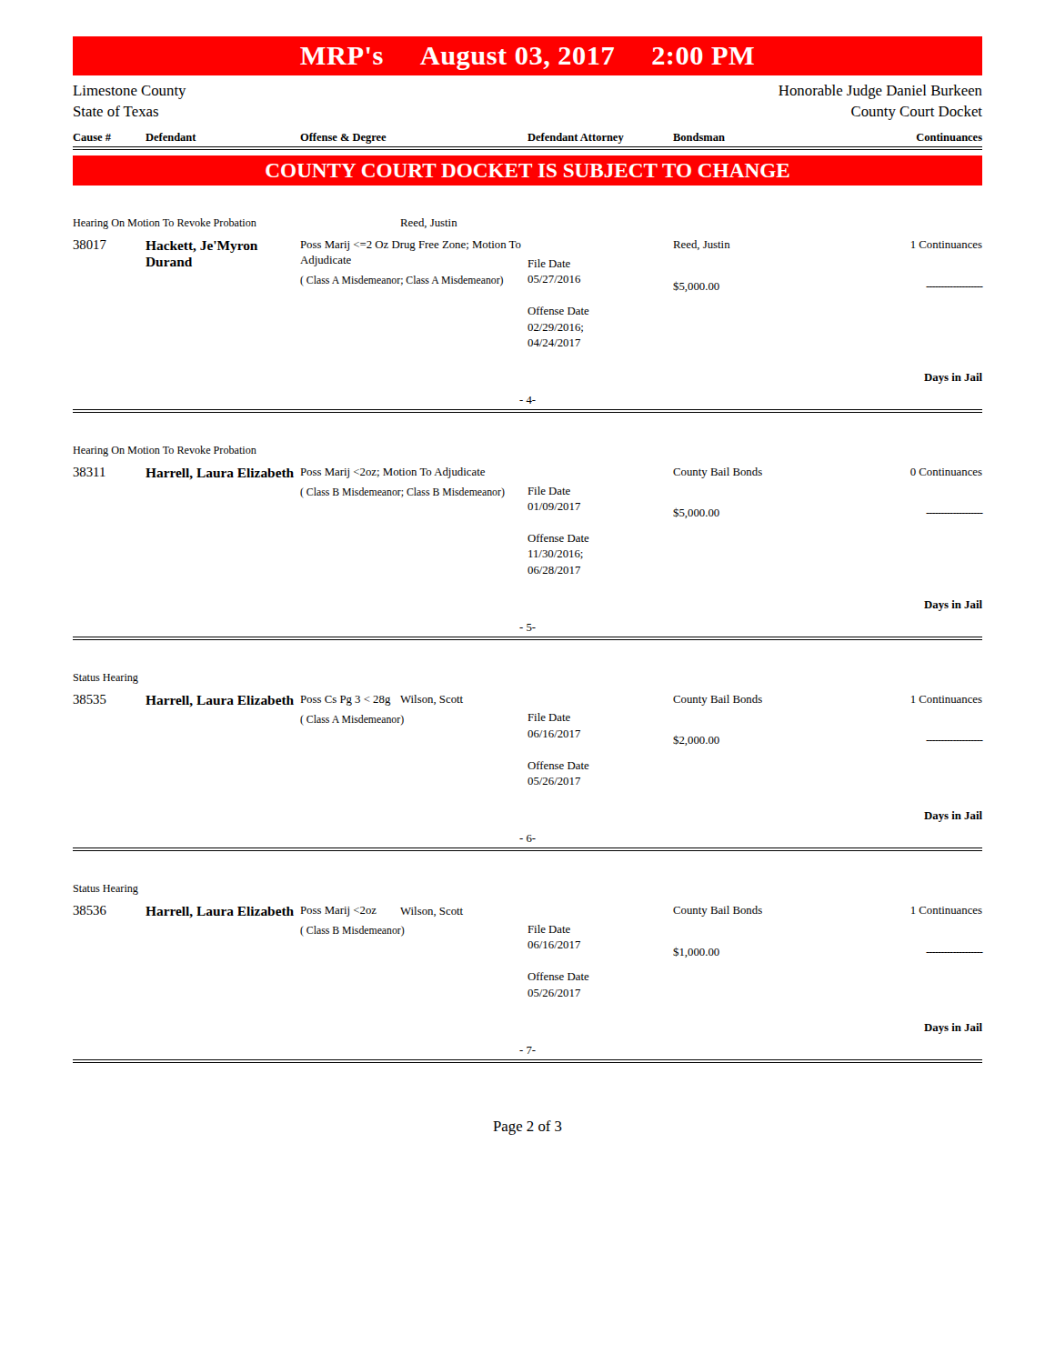MRP's August 03, 2017 2:00 PM
Limestone County
State of Texas
Honorable Judge Daniel Burkeen
County Court Docket
Cause # Defendant Offense & Degree Defendant Attorney Bondsman Continuances
COUNTY COURT DOCKET IS SUBJECT TO CHANGE
Hearing On Motion To Revoke Probation
38017
Hackett, Je'Myron Durand
Poss Marij <=2 Oz Drug Free Zone; Motion To Adjudicate
( Class A Misdemeanor; Class A Misdemeanor)
File Date 05/27/2016
Offense Date 02/29/2016;
04/24/2017
Reed, Justin
$5,000.00
1 Continuances
-------------------
Reed, Justin
Days in Jail
- 4-
Hearing On Motion To Revoke Probation
38311
Harrell, Laura Elizabeth
Poss Marij <2oz; Motion To Adjudicate
( Class B Misdemeanor; Class B Misdemeanor)
File Date 01/09/2017
Offense Date 11/30/2016;
06/28/2017
County Bail Bonds
$5,000.00
0 Continuances
-------------------
Days in Jail
- 5-
Status Hearing
38535
Harrell, Laura Elizabeth
Poss Cs Pg 3 < 28g
( Class A Misdemeanor)
File Date 06/16/2017
Offense Date 05/26/2017
County Bail Bonds
$2,000.00
1 Continuances
-------------------
Wilson, Scott
Days in Jail
- 6-
Status Hearing
38536
Harrell, Laura Elizabeth
Poss Marij <2oz
( Class B Misdemeanor)
File Date 06/16/2017
Offense Date 05/26/2017
County Bail Bonds
$1,000.00
1 Continuances
-------------------
Wilson, Scott
Days in Jail
- 7-
Page 2 of 3